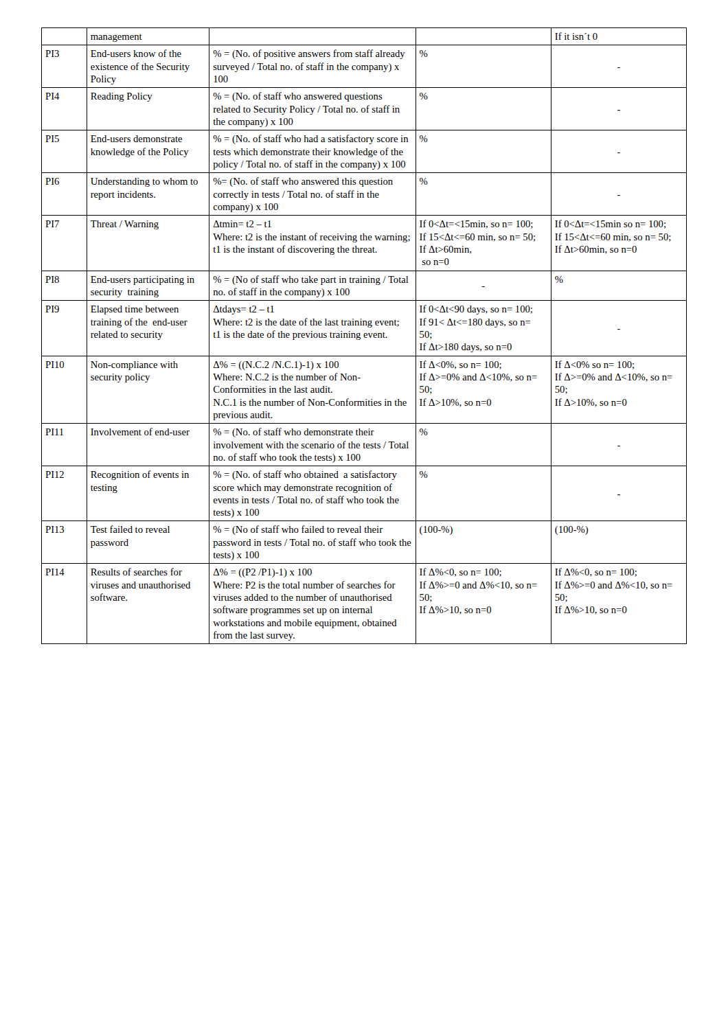| | management | | | If it isn´t 0 |
| PI3 | End-users know of the existence of the Security Policy | % = (No. of positive answers from staff already surveyed / Total no. of staff in the company) x 100 | % | - |
| PI4 | Reading Policy | % = (No. of staff who answered questions related to Security Policy / Total no. of staff in the company) x 100 | % | - |
| PI5 | End-users demonstrate knowledge of the Policy | % = (No. of staff who had a satisfactory score in tests which demonstrate their knowledge of the policy / Total no. of staff in the company) x 100 | % | - |
| PI6 | Understanding to whom to report incidents. | %= (No. of staff who answered this question correctly in tests / Total no. of staff in the company) x 100 | % | - |
| PI7 | Threat / Warning | Δtmin= t2 – t1 Where: t2 is the instant of receiving the warning; t1 is the instant of discovering the threat. | If 0<Δt=<15min, so n= 100; If 15<Δt<=60 min, so n= 50; If Δt>60min, so n=0 | If 0<Δt=<15min so n= 100; If 15<Δt<=60 min, so n= 50; If Δt>60min, so n=0 |
| PI8 | End-users participating in security training | % = (No of staff who take part in training / Total no. of staff in the company) x 100 | - | % |
| PI9 | Elapsed time between training of the end-user related to security | Δtdays= t2 – t1 Where: t2 is the date of the last training event; t1 is the date of the previous training event. | If 0<Δt<90 days, so n= 100; If 91< Δt<=180 days, so n= 50; If Δt>180 days, so n=0 | - |
| PI10 | Non-compliance with security policy | Δ% = ((N.C.2 /N.C.1)-1) x 100 Where: N.C.2 is the number of Non-Conformities in the last audit. N.C.1 is the number of Non-Conformities in the previous audit. | If Δ<0%, so n= 100; If Δ>=0% and Δ<10%, so n= 50; If Δ>10%, so n=0 | If Δ<0% so n= 100; If Δ>=0% and Δ<10%, so n= 50; If Δ>10%, so n=0 |
| PI11 | Involvement of end-user | % = (No. of staff who demonstrate their involvement with the scenario of the tests / Total no. of staff who took the tests) x 100 | % | - |
| PI12 | Recognition of events in testing | % = (No. of staff who obtained a satisfactory score which may demonstrate recognition of events in tests / Total no. of staff who took the tests) x 100 | % | - |
| PI13 | Test failed to reveal password | % = (No of staff who failed to reveal their password in tests / Total no. of staff who took the tests) x 100 | (100-%) | (100-%) |
| PI14 | Results of searches for viruses and unauthorised software. | Δ% = ((P2 /P1)-1) x 100 Where: P2 is the total number of searches for viruses added to the number of unauthorised software programmes set up on internal workstations and mobile equipment, obtained from the last survey. | If Δ%<0, so n= 100; If Δ%>=0 and Δ%<10, so n= 50; If Δ%>10, so n=0 | If Δ%<0, so n= 100; If Δ%>=0 and Δ%<10, so n= 50; If Δ%>10, so n=0 |